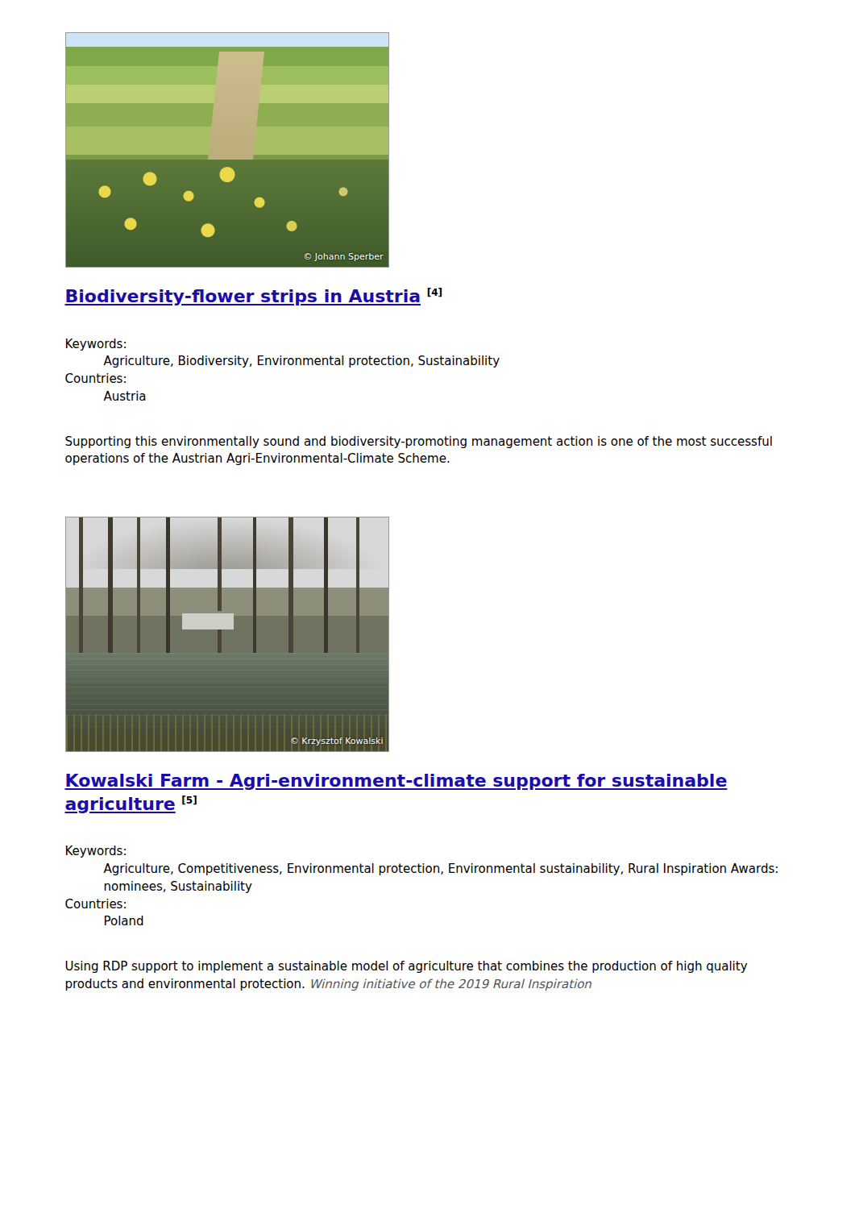© Johann Sperber
Biodiversity-flower strips in Austria [4]
Keywords:
Agriculture, Biodiversity, Environmental protection, Sustainability
Countries:
Austria
Supporting this environmentally sound and biodiversity-promoting management action is one of the most successful operations of the Austrian Agri-Environmental-Climate Scheme.
© Krzysztof Kowalski
Kowalski Farm - Agri-environment-climate support for sustainable agriculture [5]
Keywords:
Agriculture, Competitiveness, Environmental protection, Environmental sustainability, Rural Inspiration Awards: nominees, Sustainability
Countries:
Poland
Using RDP support to implement a sustainable model of agriculture that combines the production of high quality products and environmental protection. Winning initiative of the 2019 Rural Inspiration